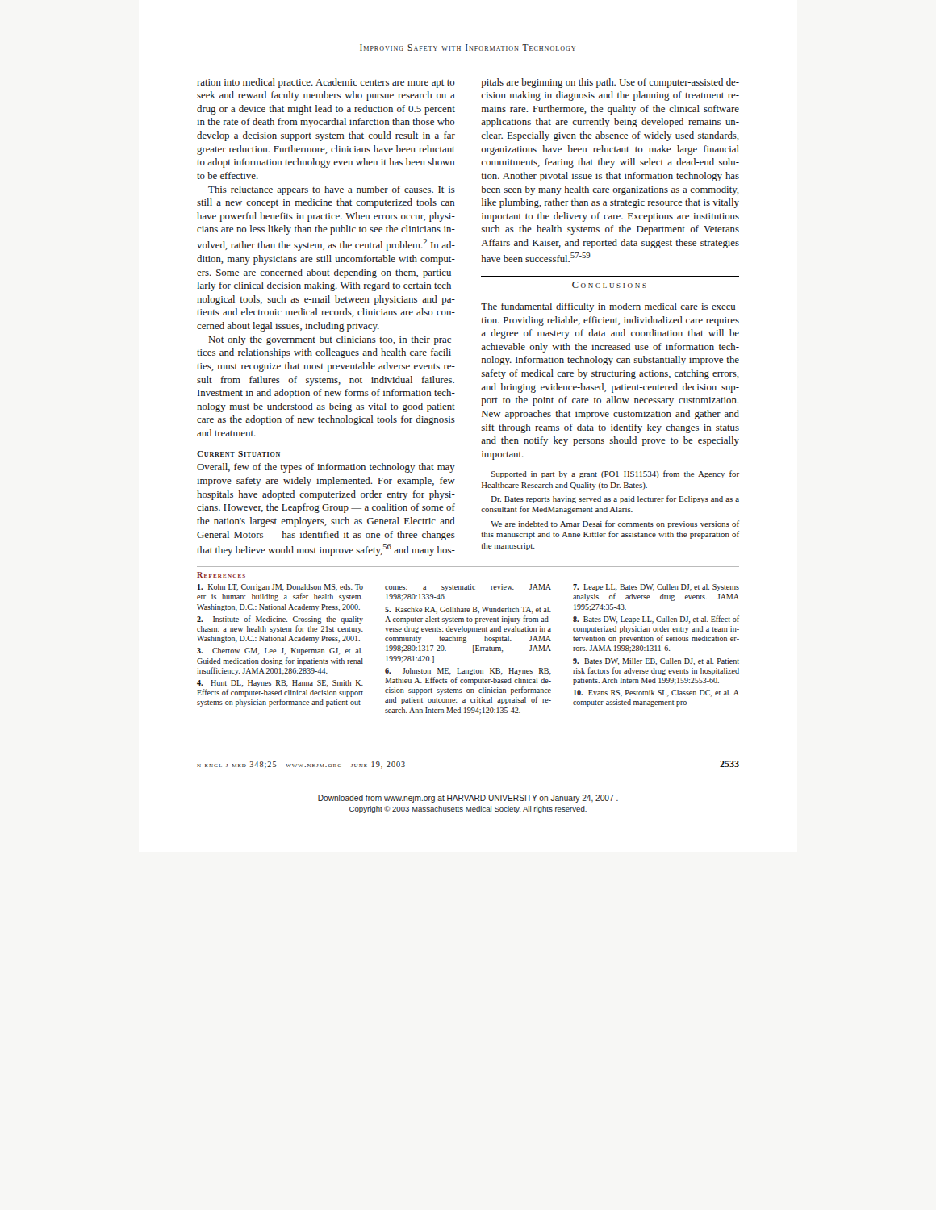Improving Safety with Information Technology
ration into medical practice. Academic centers are more apt to seek and reward faculty members who pursue research on a drug or a device that might lead to a reduction of 0.5 percent in the rate of death from myocardial infarction than those who develop a decision-support system that could result in a far greater reduction. Furthermore, clinicians have been reluctant to adopt information technology even when it has been shown to be effective.
This reluctance appears to have a number of causes. It is still a new concept in medicine that computerized tools can have powerful benefits in practice. When errors occur, physicians are no less likely than the public to see the clinicians involved, rather than the system, as the central problem.2 In addition, many physicians are still uncomfortable with computers. Some are concerned about depending on them, particularly for clinical decision making. With regard to certain technological tools, such as e-mail between physicians and patients and electronic medical records, clinicians are also concerned about legal issues, including privacy.
Not only the government but clinicians too, in their practices and relationships with colleagues and health care facilities, must recognize that most preventable adverse events result from failures of systems, not individual failures. Investment in and adoption of new forms of information technology must be understood as being as vital to good patient care as the adoption of new technological tools for diagnosis and treatment.
Current Situation
Overall, few of the types of information technology that may improve safety are widely implemented. For example, few hospitals have adopted computerized order entry for physicians. However, the Leapfrog Group — a coalition of some of the nation's largest employers, such as General Electric and General Motors — has identified it as one of three changes that they believe would most improve safety,56 and many hospitals are beginning on this path. Use of computer-assisted decision making in diagnosis and the planning of treatment remains rare. Furthermore, the quality of the clinical software applications that are currently being developed remains unclear. Especially given the absence of widely used standards, organizations have been reluctant to make large financial commitments, fearing that they will select a dead-end solution. Another pivotal issue is that information technology has been seen by many health care organizations as a commodity, like plumbing, rather than as a strategic resource that is vitally important to the delivery of care. Exceptions are institutions such as the health systems of the Department of Veterans Affairs and Kaiser, and reported data suggest these strategies have been successful.57-59
Conclusions
The fundamental difficulty in modern medical care is execution. Providing reliable, efficient, individualized care requires a degree of mastery of data and coordination that will be achievable only with the increased use of information technology. Information technology can substantially improve the safety of medical care by structuring actions, catching errors, and bringing evidence-based, patient-centered decision support to the point of care to allow necessary customization. New approaches that improve customization and gather and sift through reams of data to identify key changes in status and then notify key persons should prove to be especially important.
Supported in part by a grant (PO1 HS11534) from the Agency for Healthcare Research and Quality (to Dr. Bates).
Dr. Bates reports having served as a paid lecturer for Eclipsys and as a consultant for MedManagement and Alaris.
We are indebted to Amar Desai for comments on previous versions of this manuscript and to Anne Kittler for assistance with the preparation of the manuscript.
References
1. Kohn LT, Corrigan JM, Donaldson MS, eds. To err is human: building a safer health system. Washington, D.C.: National Academy Press, 2000.
2. Institute of Medicine. Crossing the quality chasm: a new health system for the 21st century. Washington, D.C.: National Academy Press, 2001.
3. Chertow GM, Lee J, Kuperman GJ, et al. Guided medication dosing for inpatients with renal insufficiency. JAMA 2001;286:2839-44.
4. Hunt DL, Haynes RB, Hanna SE, Smith K. Effects of computer-based clinical decision support systems on physician performance and patient outcomes: a systematic review. JAMA 1998;280:1339-46.
5. Raschke RA, Gollihare B, Wunderlich TA, et al. A computer alert system to prevent injury from adverse drug events: development and evaluation in a community teaching hospital. JAMA 1998;280:1317-20. [Erratum, JAMA 1999;281:420.]
6. Johnston ME, Langton KB, Haynes RB, Mathieu A. Effects of computer-based clinical decision support systems on clinician performance and patient outcome: a critical appraisal of research. Ann Intern Med 1994;120:135-42.
7. Leape LL, Bates DW, Cullen DJ, et al. Systems analysis of adverse drug events. JAMA 1995;274:35-43.
8. Bates DW, Leape LL, Cullen DJ, et al. Effect of computerized physician order entry and a team intervention on prevention of serious medication errors. JAMA 1998;280:1311-6.
9. Bates DW, Miller EB, Cullen DJ, et al. Patient risk factors for adverse drug events in hospitalized patients. Arch Intern Med 1999;159:2553-60.
10. Evans RS, Pestotnik SL, Classen DC, et al. A computer-assisted management pro-
n engl j med 348;25 www.nejm.org june 19, 2003 2533
Downloaded from www.nejm.org at HARVARD UNIVERSITY on January 24, 2007 .
Copyright © 2003 Massachusetts Medical Society. All rights reserved.